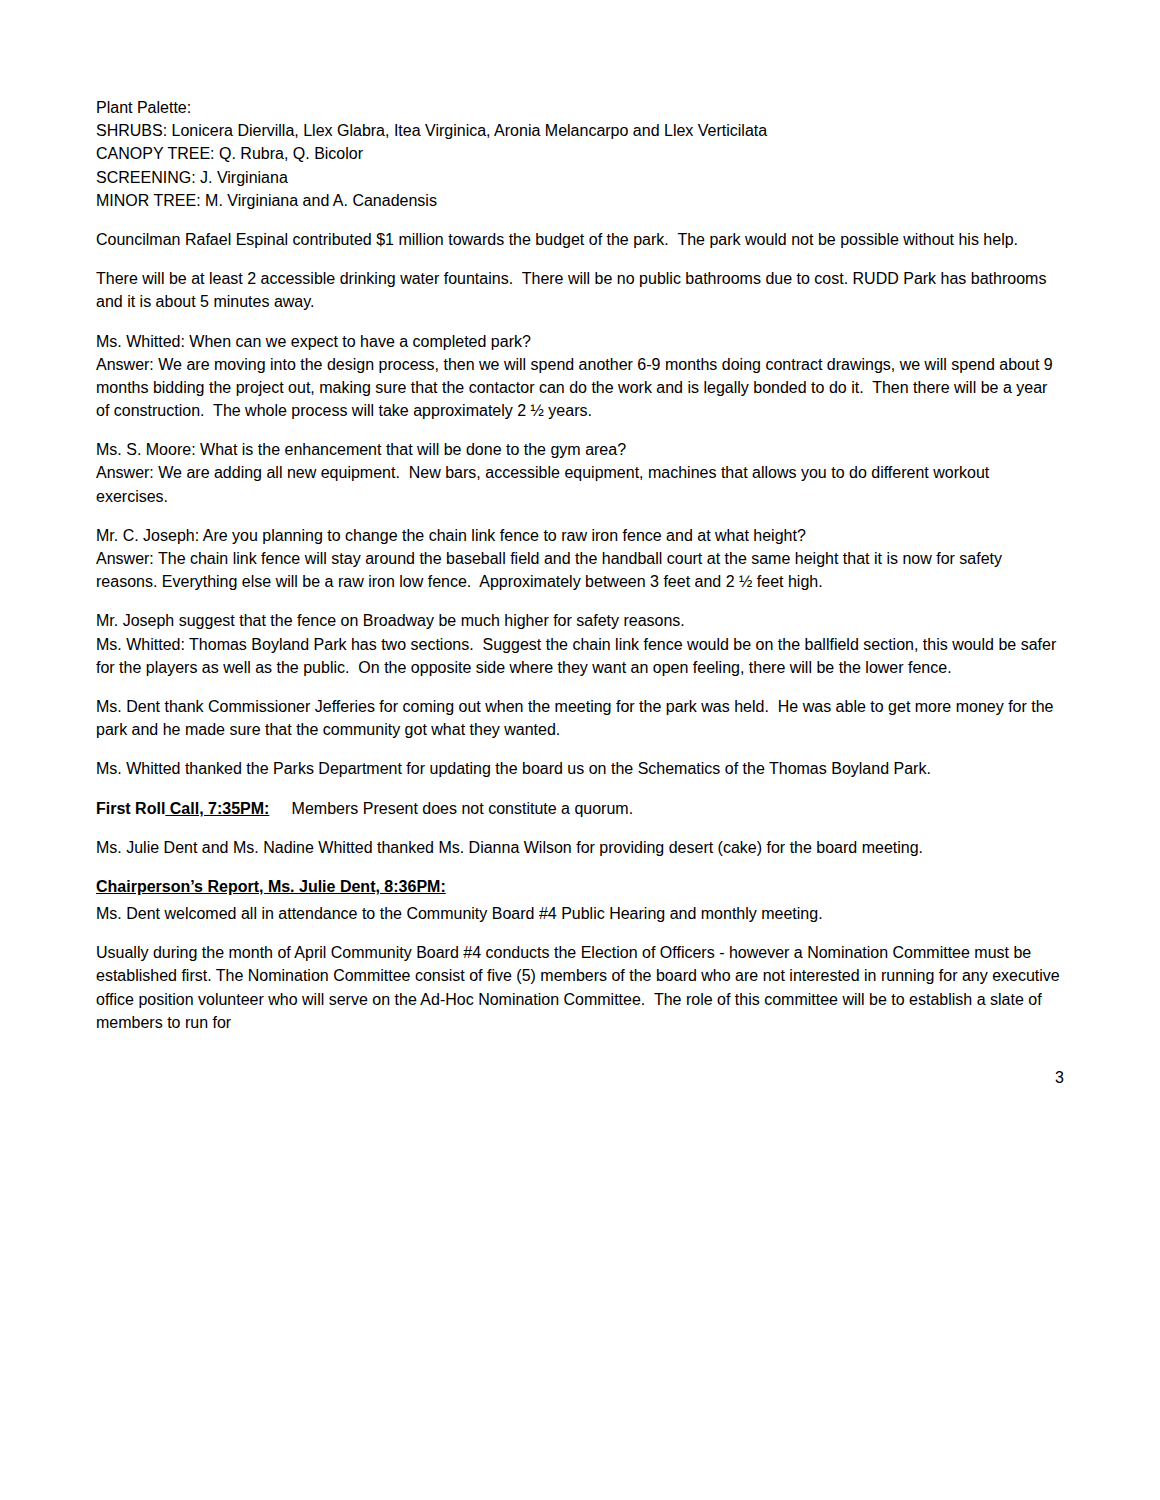Plant Palette:
SHRUBS: Lonicera Diervilla, Llex Glabra, Itea Virginica, Aronia Melancarpo and Llex Verticilata
CANOPY TREE: Q. Rubra, Q. Bicolor
SCREENING: J. Virginiana
MINOR TREE: M. Virginiana and A. Canadensis
Councilman Rafael Espinal contributed $1 million towards the budget of the park. The park would not be possible without his help.
There will be at least 2 accessible drinking water fountains. There will be no public bathrooms due to cost. RUDD Park has bathrooms and it is about 5 minutes away.
Ms. Whitted: When can we expect to have a completed park?
Answer: We are moving into the design process, then we will spend another 6-9 months doing contract drawings, we will spend about 9 months bidding the project out, making sure that the contactor can do the work and is legally bonded to do it. Then there will be a year of construction. The whole process will take approximately 2 ½ years.
Ms. S. Moore: What is the enhancement that will be done to the gym area?
Answer: We are adding all new equipment. New bars, accessible equipment, machines that allows you to do different workout exercises.
Mr. C. Joseph: Are you planning to change the chain link fence to raw iron fence and at what height?
Answer: The chain link fence will stay around the baseball field and the handball court at the same height that it is now for safety reasons. Everything else will be a raw iron low fence. Approximately between 3 feet and 2 ½ feet high.
Mr. Joseph suggest that the fence on Broadway be much higher for safety reasons.
Ms. Whitted: Thomas Boyland Park has two sections. Suggest the chain link fence would be on the ballfield section, this would be safer for the players as well as the public. On the opposite side where they want an open feeling, there will be the lower fence.
Ms. Dent thank Commissioner Jefferies for coming out when the meeting for the park was held. He was able to get more money for the park and he made sure that the community got what they wanted.
Ms. Whitted thanked the Parks Department for updating the board us on the Schematics of the Thomas Boyland Park.
First Roll Call, 7:35PM: Members Present does not constitute a quorum.
Ms. Julie Dent and Ms. Nadine Whitted thanked Ms. Dianna Wilson for providing desert (cake) for the board meeting.
Chairperson’s Report, Ms. Julie Dent, 8:36PM:
Ms. Dent welcomed all in attendance to the Community Board #4 Public Hearing and monthly meeting.
Usually during the month of April Community Board #4 conducts the Election of Officers - however a Nomination Committee must be established first. The Nomination Committee consist of five (5) members of the board who are not interested in running for any executive office position volunteer who will serve on the Ad-Hoc Nomination Committee. The role of this committee will be to establish a slate of members to run for
3